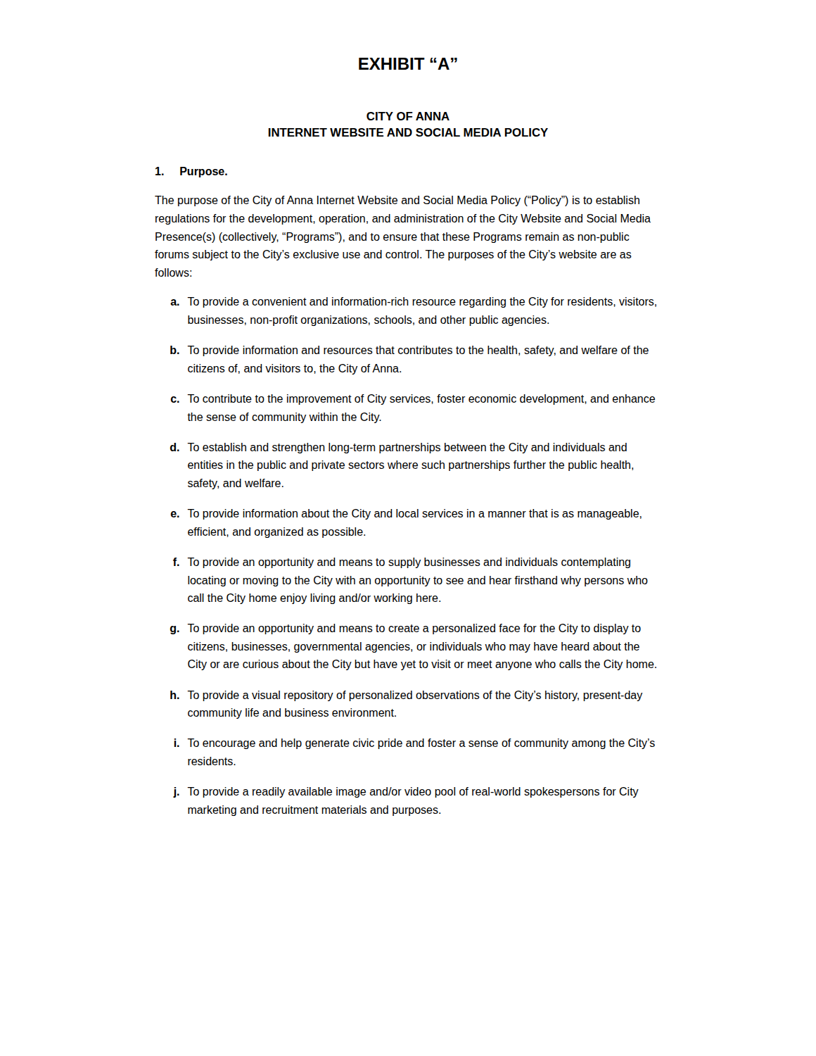EXHIBIT “A”
CITY OF ANNA
INTERNET WEBSITE AND SOCIAL MEDIA POLICY
1. Purpose.
The purpose of the City of Anna Internet Website and Social Media Policy (“Policy”) is to establish regulations for the development, operation, and administration of the City Website and Social Media Presence(s) (collectively, “Programs”), and to ensure that these Programs remain as non-public forums subject to the City’s exclusive use and control. The purposes of the City’s website are as follows:
To provide a convenient and information-rich resource regarding the City for residents, visitors, businesses, non-profit organizations, schools, and other public agencies.
To provide information and resources that contributes to the health, safety, and welfare of the citizens of, and visitors to, the City of Anna.
To contribute to the improvement of City services, foster economic development, and enhance the sense of community within the City.
To establish and strengthen long-term partnerships between the City and individuals and entities in the public and private sectors where such partnerships further the public health, safety, and welfare.
To provide information about the City and local services in a manner that is as manageable, efficient, and organized as possible.
To provide an opportunity and means to supply businesses and individuals contemplating locating or moving to the City with an opportunity to see and hear firsthand why persons who call the City home enjoy living and/or working here.
To provide an opportunity and means to create a personalized face for the City to display to citizens, businesses, governmental agencies, or individuals who may have heard about the City or are curious about the City but have yet to visit or meet anyone who calls the City home.
To provide a visual repository of personalized observations of the City’s history, present-day community life and business environment.
To encourage and help generate civic pride and foster a sense of community among the City’s residents.
To provide a readily available image and/or video pool of real-world spokespersons for City marketing and recruitment materials and purposes.